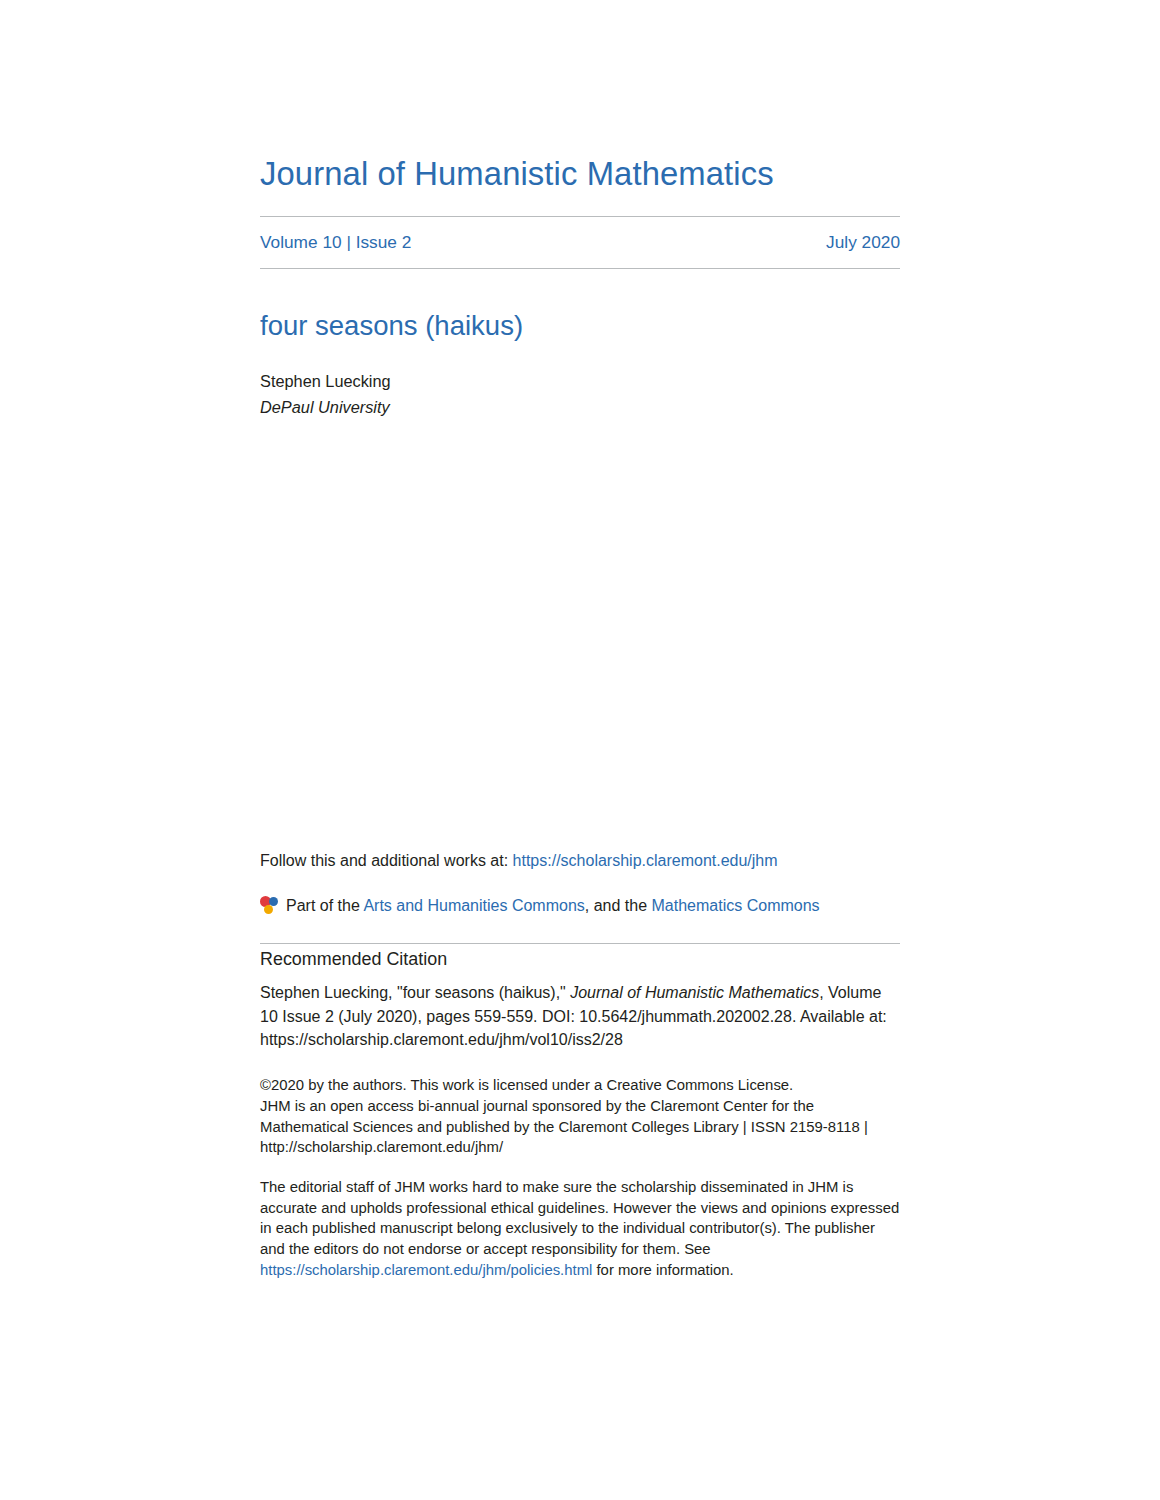Journal of Humanistic Mathematics
Volume 10 | Issue 2 July 2020
four seasons (haikus)
Stephen Luecking
DePaul University
Follow this and additional works at: https://scholarship.claremont.edu/jhm
Part of the Arts and Humanities Commons, and the Mathematics Commons
Recommended Citation
Stephen Luecking, "four seasons (haikus)," Journal of Humanistic Mathematics, Volume 10 Issue 2 (July 2020), pages 559-559. DOI: 10.5642/jhummath.202002.28. Available at: https://scholarship.claremont.edu/jhm/vol10/iss2/28
©2020 by the authors. This work is licensed under a Creative Commons License.
JHM is an open access bi-annual journal sponsored by the Claremont Center for the Mathematical Sciences and published by the Claremont Colleges Library | ISSN 2159-8118 | http://scholarship.claremont.edu/jhm/
The editorial staff of JHM works hard to make sure the scholarship disseminated in JHM is accurate and upholds professional ethical guidelines. However the views and opinions expressed in each published manuscript belong exclusively to the individual contributor(s). The publisher and the editors do not endorse or accept responsibility for them. See https://scholarship.claremont.edu/jhm/policies.html for more information.